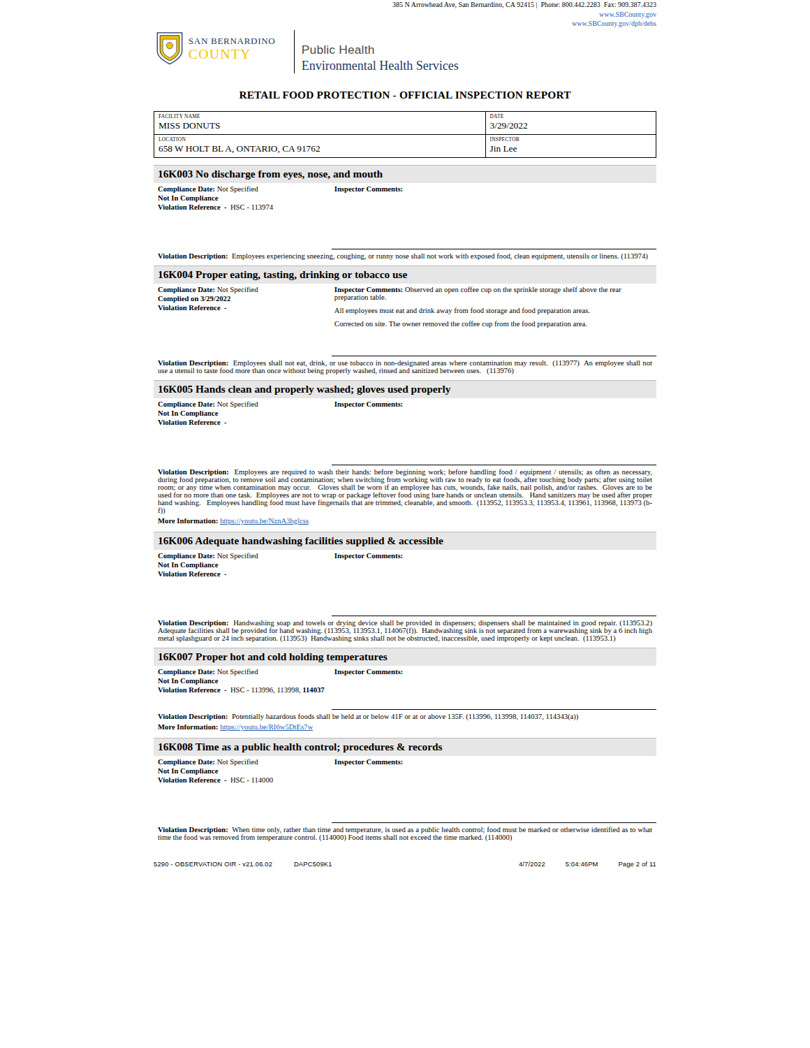385 N Arrowhead Ave, San Bernardino, CA 92415 | Phone: 800.442.2283 Fax: 909.387.4323
www.SBCounty.gov
www.SBCounty.gov/dph/dehs
SAN BERNARDINO COUNTY
Public Health
Environmental Health Services
RETAIL FOOD PROTECTION - OFFICIAL INSPECTION REPORT
| FACILITY NAME MISS DONUTS | DATE 3/29/2022 |
| LOCATION 658 W HOLT BL A, ONTARIO, CA 91762 | INSPECTOR Jin Lee |
16K003 No discharge from eyes, nose, and mouth
Compliance Date: Not Specified
Not In Compliance
Violation Reference - HSC - 113974
Inspector Comments:
Violation Description: Employees experiencing sneezing, coughing, or runny nose shall not work with exposed food, clean equipment, utensils or linens. (113974)
16K004 Proper eating, tasting, drinking or tobacco use
Compliance Date: Not Specified
Complied on 3/29/2022
Violation Reference -
Inspector Comments: Observed an open coffee cup on the sprinkle storage shelf above the rear preparation table.
All employees must eat and drink away from food storage and food preparation areas.
Corrected on site. The owner removed the coffee cup from the food preparation area.
Violation Description: Employees shall not eat, drink, or use tobacco in non-designated areas where contamination may result. (113977) An employee shall not use a utensil to taste food more than once without being properly washed, rinsed and sanitized between uses. (113976)
16K005 Hands clean and properly washed; gloves used properly
Compliance Date: Not Specified
Not In Compliance
Violation Reference -
Inspector Comments:
Violation Description: Employees are required to wash their hands: before beginning work; before handling food / equipment / utensils; as often as necessary, during food preparation, to remove soil and contamination; when switching from working with raw to ready to eat foods, after touching body parts; after using toilet room; or any time when contamination may occur. Gloves shall be worn if an employee has cuts, wounds, fake nails, nail polish, and/or rashes. Gloves are to be used for no more than one task. Employees are not to wrap or package leftover food using bare hands or unclean utensils. Hand sanitizers may be used after proper hand washing. Employees handling food must have fingernails that are trimmed, cleanable, and smooth. (113952, 113953.3, 113953.4, 113961, 113968, 113973 (b-f))
More Information: https://youtu.be/NznA3hglcss
16K006 Adequate handwashing facilities supplied & accessible
Compliance Date: Not Specified
Not In Compliance
Violation Reference -
Inspector Comments:
Violation Description: Handwashing soap and towels or drying device shall be provided in dispensers; dispensers shall be maintained in good repair. (113953.2) Adequate facilities shall be provided for hand washing. (113953, 113953.1, 114067(f)). Handwashing sink is not separated from a warewashing sink by a 6 inch high metal splashguard or 24 inch separation. (113953) Handwashing sinks shall not be obstructed, inaccessible, used improperly or kept unclean. (113953.1)
16K007 Proper hot and cold holding temperatures
Compliance Date: Not Specified
Not In Compliance
Violation Reference - HSC - 113996, 113998, 114037
Inspector Comments:
Violation Description: Potentially hazardous foods shall be held at or below 41F or at or above 135F. (113996, 113998, 114037, 114343(a))
More Information: https://youtu.be/RI6w5DtEs7w
16K008 Time as a public health control; procedures & records
Compliance Date: Not Specified
Not In Compliance
Violation Reference - HSC - 114000
Inspector Comments:
Violation Description: When time only, rather than time and temperature, is used as a public health control; food must be marked or otherwise identified as to what time the food was removed from temperature control. (114000) Food items shall not exceed the time marked. (114000)
5290 - OBSERVATION OIR - v21.06.02 DAPC509K1
4/7/2022 5:04:46PM Page 2 of 11